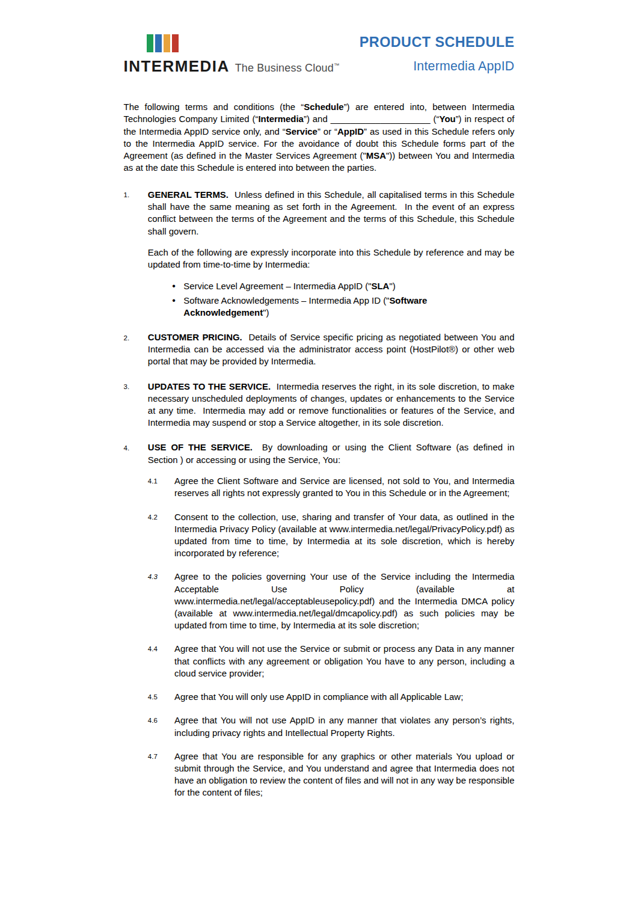INTERMEDIA The Business Cloud™
PRODUCT SCHEDULE
Intermedia AppID
The following terms and conditions (the “Schedule”) are entered into, between Intermedia Technologies Company Limited (“Intermedia”) and ____________________ (“You”) in respect of the Intermedia AppID service only, and “Service” or “AppID” as used in this Schedule refers only to the Intermedia AppID service. For the avoidance of doubt this Schedule forms part of the Agreement (as defined in the Master Services Agreement ("MSA")) between You and Intermedia as at the date this Schedule is entered into between the parties.
GENERAL TERMS. Unless defined in this Schedule, all capitalised terms in this Schedule shall have the same meaning as set forth in the Agreement. In the event of an express conflict between the terms of the Agreement and the terms of this Schedule, this Schedule shall govern.
Each of the following are expressly incorporate into this Schedule by reference and may be updated from time-to-time by Intermedia:
Service Level Agreement – Intermedia AppID ("SLA")
Software Acknowledgements – Intermedia App ID ("Software Acknowledgement")
CUSTOMER PRICING. Details of Service specific pricing as negotiated between You and Intermedia can be accessed via the administrator access point (HostPilot®) or other web portal that may be provided by Intermedia.
UPDATES TO THE SERVICE. Intermedia reserves the right, in its sole discretion, to make necessary unscheduled deployments of changes, updates or enhancements to the Service at any time. Intermedia may add or remove functionalities or features of the Service, and Intermedia may suspend or stop a Service altogether, in its sole discretion.
USE OF THE SERVICE. By downloading or using the Client Software (as defined in Section ) or accessing or using the Service, You:
Agree the Client Software and Service are licensed, not sold to You, and Intermedia reserves all rights not expressly granted to You in this Schedule or in the Agreement;
Consent to the collection, use, sharing and transfer of Your data, as outlined in the Intermedia Privacy Policy (available at www.intermedia.net/legal/PrivacyPolicy.pdf) as updated from time to time, by Intermedia at its sole discretion, which is hereby incorporated by reference;
Agree to the policies governing Your use of the Service including the Intermedia Acceptable Use Policy (available at www.intermedia.net/legal/acceptableusepolicy.pdf) and the Intermedia DMCA policy (available at www.intermedia.net/legal/dmcapolicy.pdf) as such policies may be updated from time to time, by Intermedia at its sole discretion;
Agree that You will not use the Service or submit or process any Data in any manner that conflicts with any agreement or obligation You have to any person, including a cloud service provider;
Agree that You will only use AppID in compliance with all Applicable Law;
Agree that You will not use AppID in any manner that violates any person’s rights, including privacy rights and Intellectual Property Rights.
Agree that You are responsible for any graphics or other materials You upload or submit through the Service, and You understand and agree that Intermedia does not have an obligation to review the content of files and will not in any way be responsible for the content of files;